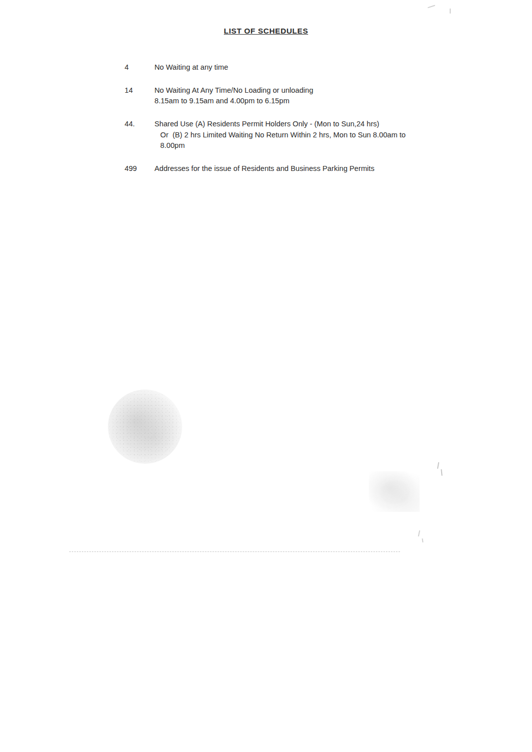LIST OF SCHEDULES
| 4 | No Waiting at any time |
| 14 | No Waiting At Any Time/No Loading or unloading 8.15am to 9.15am and 4.00pm to 6.15pm |
| 44. | Shared Use (A) Residents Permit Holders Only - (Mon to Sun,24 hrs) Or (B) 2 hrs Limited Waiting No Return Within 2 hrs, Mon to Sun 8.00am to 8.00pm |
| 499 | Addresses for the issue of Residents and Business Parking Permits |